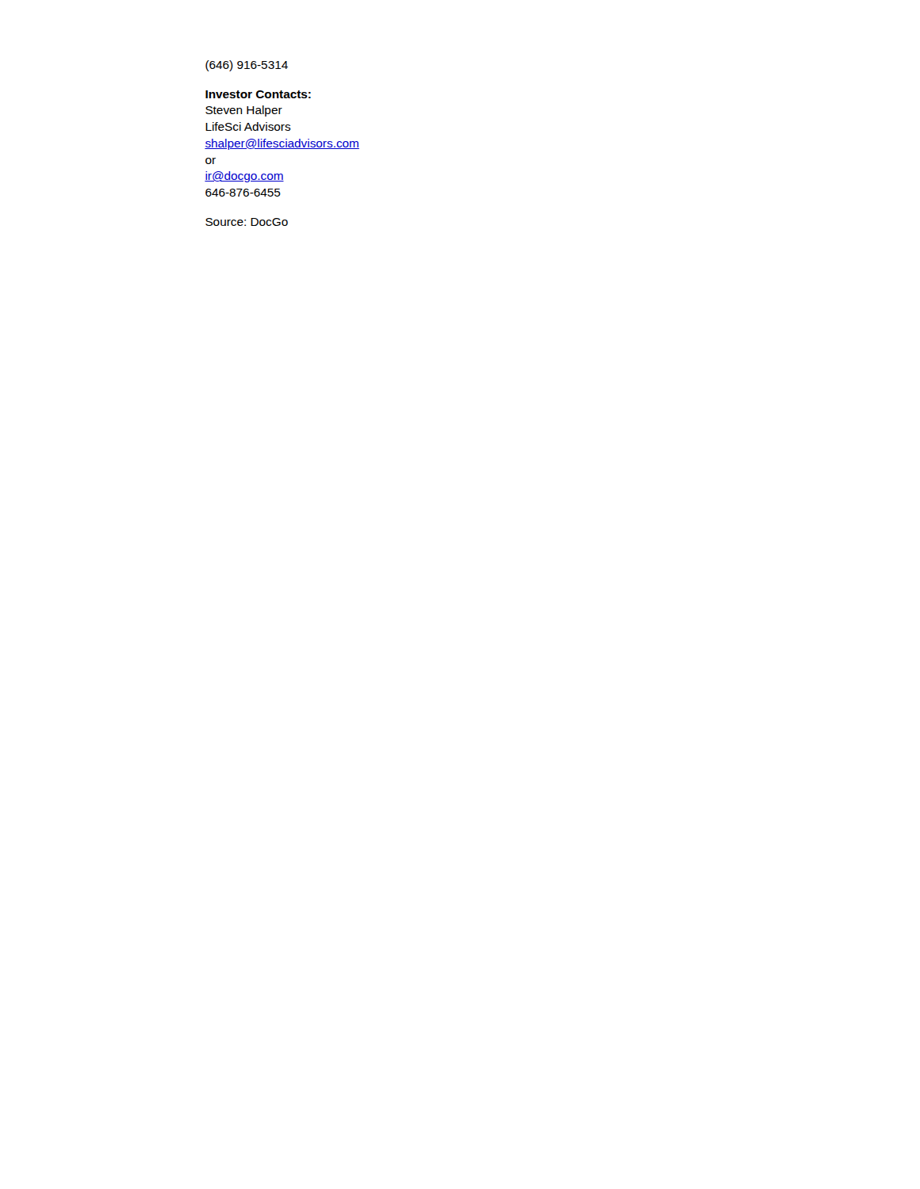(646) 916-5314
Investor Contacts:
Steven Halper
LifeSci Advisors
shalper@lifesciadvisors.com
or
ir@docgo.com
646-876-6455
Source: DocGo